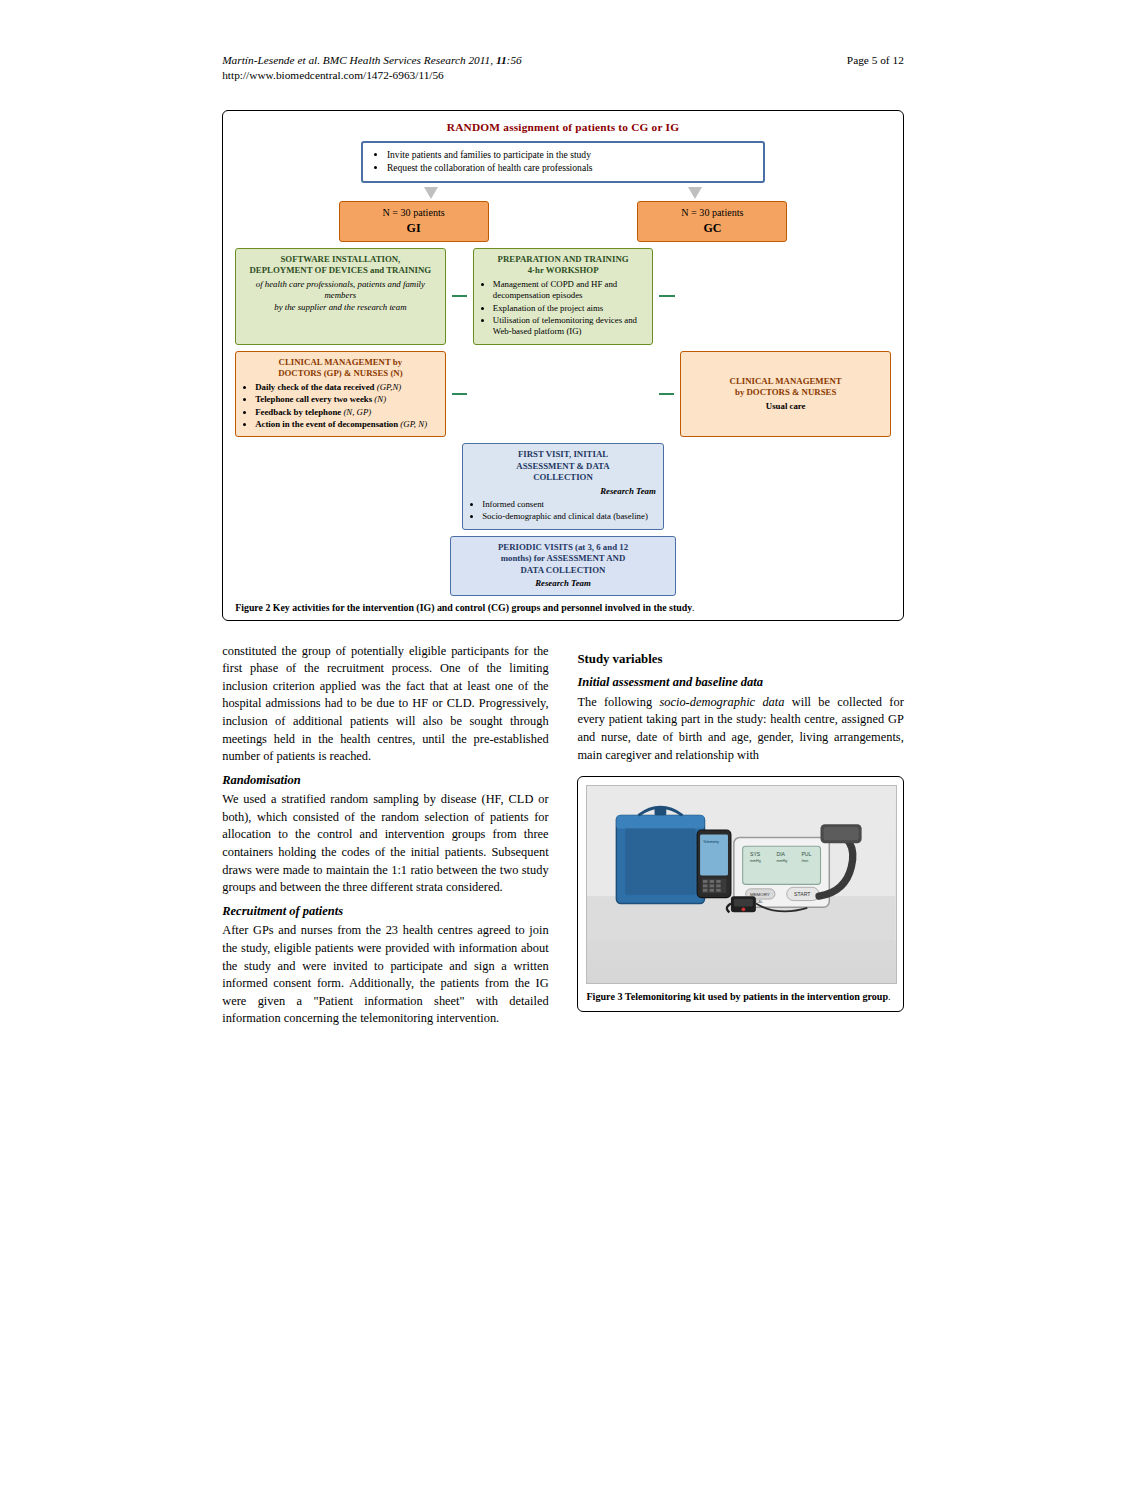Martín-Lesende et al. BMC Health Services Research 2011, 11:56
http://www.biomedcentral.com/1472-6963/11/56
Page 5 of 12
RANDOM assignment of patients to CG or IG
Invite patients and families to participate in the study
Request the collaboration of health care professionals
N = 30 patients GI
N = 30 patients GC
SOFTWARE INSTALLATION,
DEPLOYMENT OF DEVICES and TRAINING
of health care professionals, patients and family members
by the supplier and the research team
PREPARATION AND TRAINING
4-hr WORKSHOP
Management of COPD and HF and decompensation episodes
Explanation of the project aims
Utilisation of telemonitoring devices and Web-based platform (IG)
CLINICAL MANAGEMENT by
DOCTORS (GP) & NURSES (N)
Daily check of the data received (GP,N)
Telephone call every two weeks (N)
Feedback by telephone (N, GP)
Action in the event of decompensation (GP, N)
CLINICAL MANAGEMENT
by DOCTORS & NURSES
Usual care
FIRST VISIT, INITIAL
ASSESSMENT & DATA
COLLECTION
Research Team
Informed consent
Socio-demographic and clinical data (baseline)
PERIODIC VISITS (at 3, 6 and 12
months) for ASSESSMENT AND
DATA COLLECTION
Research Team
Figure 2 Key activities for the intervention (IG) and control (CG) groups and personnel involved in the study.
constituted the group of potentially eligible participants for the first phase of the recruitment process. One of the limiting inclusion criterion applied was the fact that at least one of the hospital admissions had to be due to HF or CLD. Progressively, inclusion of additional patients will also be sought through meetings held in the health centres, until the pre-established number of patients is reached.
Randomisation
We used a stratified random sampling by disease (HF, CLD or both), which consisted of the random selection of patients for allocation to the control and intervention groups from three containers holding the codes of the initial patients. Subsequent draws were made to maintain the 1:1 ratio between the two study groups and between the three different strata considered.
Recruitment of patients
After GPs and nurses from the 23 health centres agreed to join the study, eligible patients were provided with information about the study and were invited to participate and sign a written informed consent form. Additionally, the patients from the IG were given a "Patient information sheet" with detailed information concerning the telemonitoring intervention.
Study variables
Initial assessment and baseline data
The following socio-demographic data will be collected for every patient taking part in the study: health centre, assigned GP and nurse, date of birth and age, gender, living arrangements, main caregiver and relationship with
SYS mmHg DIA mmHg PUL /min MEMORY START A&D MEDICAL Telemetry
Figure 3 Telemonitoring kit used by patients in the intervention group.